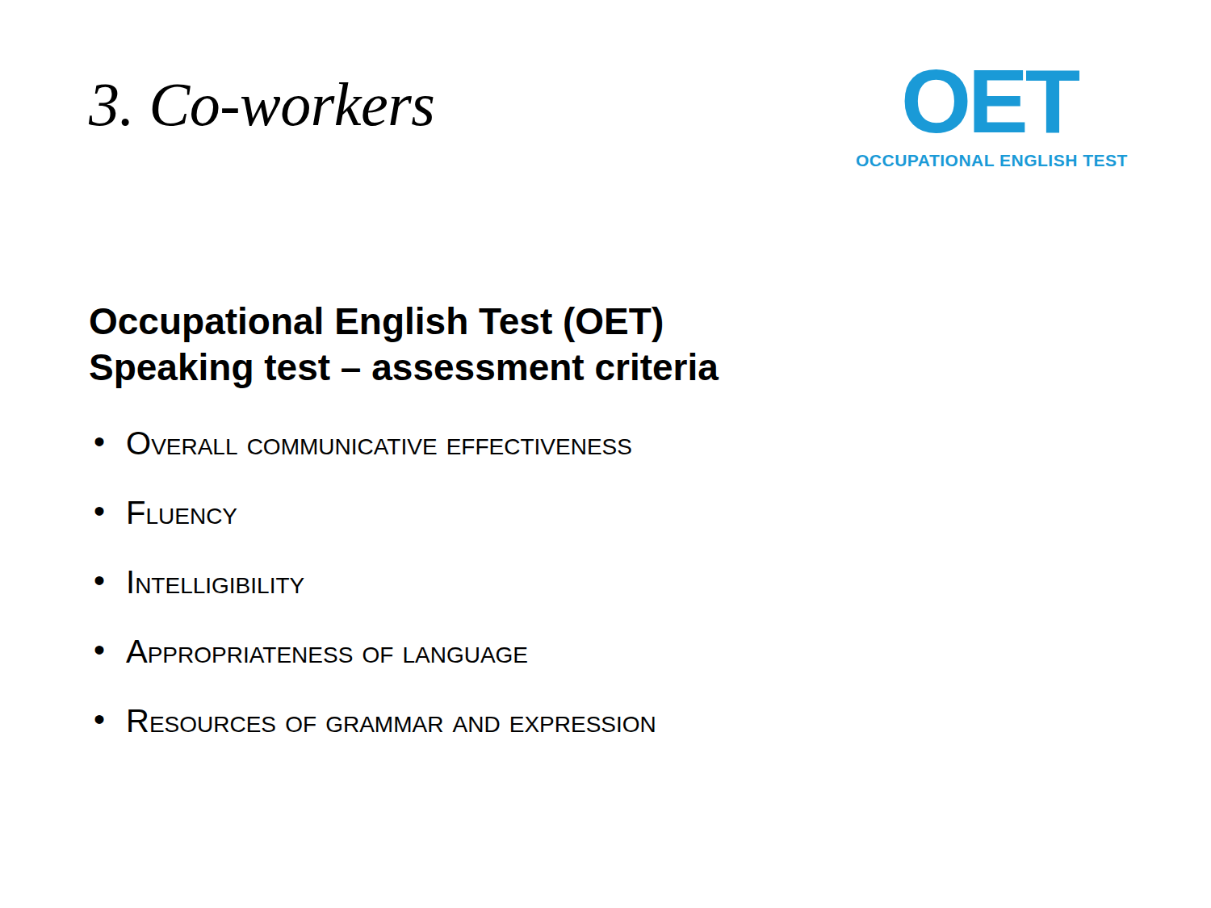3. Co-workers
OET OCCUPATIONAL ENGLISH TEST
Occupational English Test (OET)
Speaking test – assessment criteria
Overall communicative effectiveness
Fluency
Intelligibility
Appropriateness of language
Resources of grammar and expression